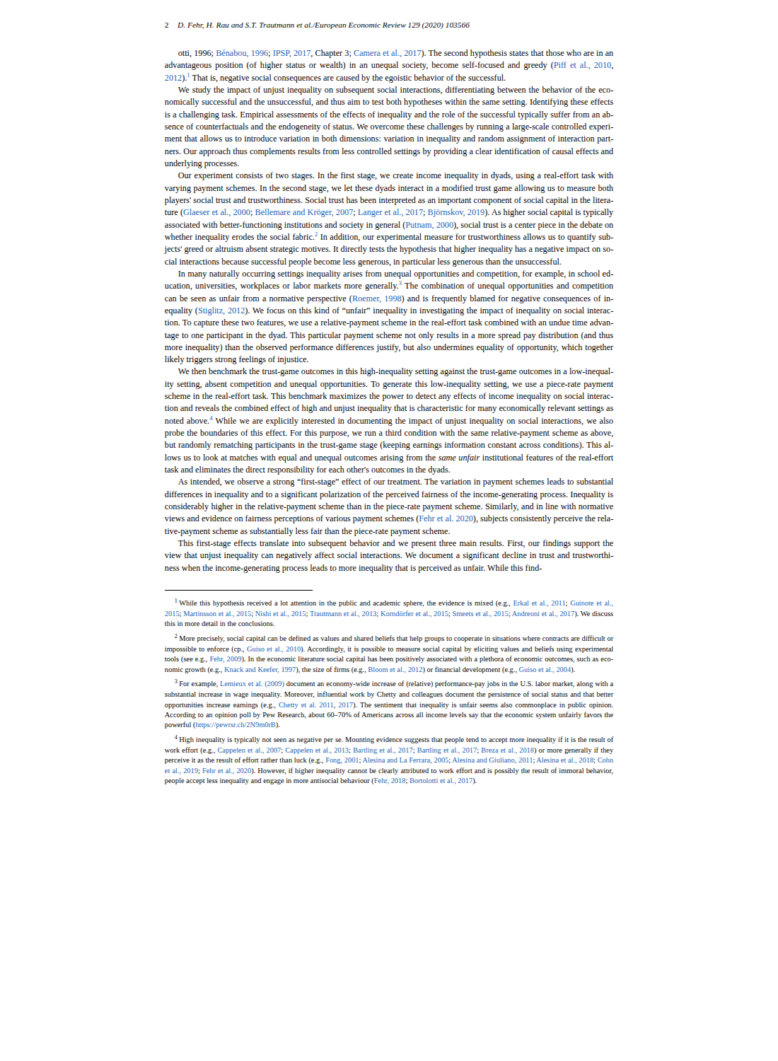2 D. Fehr, H. Rau and S.T. Trautmann et al./European Economic Review 129 (2020) 103566
otti, 1996; Bénabou, 1996; IPSP, 2017, Chapter 3; Camera et al., 2017). The second hypothesis states that those who are in an advantageous position (of higher status or wealth) in an unequal society, become self-focused and greedy (Piff et al., 2010, 2012).1 That is, negative social consequences are caused by the egoistic behavior of the successful.
We study the impact of unjust inequality on subsequent social interactions, differentiating between the behavior of the economically successful and the unsuccessful, and thus aim to test both hypotheses within the same setting. Identifying these effects is a challenging task. Empirical assessments of the effects of inequality and the role of the successful typically suffer from an absence of counterfactuals and the endogeneity of status. We overcome these challenges by running a large-scale controlled experiment that allows us to introduce variation in both dimensions: variation in inequality and random assignment of interaction partners. Our approach thus complements results from less controlled settings by providing a clear identification of causal effects and underlying processes.
Our experiment consists of two stages. In the first stage, we create income inequality in dyads, using a real-effort task with varying payment schemes. In the second stage, we let these dyads interact in a modified trust game allowing us to measure both players' social trust and trustworthiness. Social trust has been interpreted as an important component of social capital in the literature (Glaeser et al., 2000; Bellemare and Kröger, 2007; Langer et al., 2017; Björnskov, 2019). As higher social capital is typically associated with better-functioning institutions and society in general (Putnam, 2000), social trust is a center piece in the debate on whether inequality erodes the social fabric.2 In addition, our experimental measure for trustworthiness allows us to quantify subjects' greed or altruism absent strategic motives. It directly tests the hypothesis that higher inequality has a negative impact on social interactions because successful people become less generous, in particular less generous than the unsuccessful.
In many naturally occurring settings inequality arises from unequal opportunities and competition, for example, in school education, universities, workplaces or labor markets more generally.3 The combination of unequal opportunities and competition can be seen as unfair from a normative perspective (Roemer, 1998) and is frequently blamed for negative consequences of inequality (Stiglitz, 2012). We focus on this kind of “unfair” inequality in investigating the impact of inequality on social interaction. To capture these two features, we use a relative-payment scheme in the real-effort task combined with an undue time advantage to one participant in the dyad. This particular payment scheme not only results in a more spread pay distribution (and thus more inequality) than the observed performance differences justify, but also undermines equality of opportunity, which together likely triggers strong feelings of injustice.
We then benchmark the trust-game outcomes in this high-inequality setting against the trust-game outcomes in a low-inequality setting, absent competition and unequal opportunities. To generate this low-inequality setting, we use a piece-rate payment scheme in the real-effort task. This benchmark maximizes the power to detect any effects of income inequality on social interaction and reveals the combined effect of high and unjust inequality that is characteristic for many economically relevant settings as noted above.4 While we are explicitly interested in documenting the impact of unjust inequality on social interactions, we also probe the boundaries of this effect. For this purpose, we run a third condition with the same relative-payment scheme as above, but randomly rematching participants in the trust-game stage (keeping earnings information constant across conditions). This allows us to look at matches with equal and unequal outcomes arising from the same unfair institutional features of the real-effort task and eliminates the direct responsibility for each other's outcomes in the dyads.
As intended, we observe a strong “first-stage” effect of our treatment. The variation in payment schemes leads to substantial differences in inequality and to a significant polarization of the perceived fairness of the income-generating process. Inequality is considerably higher in the relative-payment scheme than in the piece-rate payment scheme. Similarly, and in line with normative views and evidence on fairness perceptions of various payment schemes (Fehr et al. 2020), subjects consistently perceive the relative-payment scheme as substantially less fair than the piece-rate payment scheme.
This first-stage effects translate into subsequent behavior and we present three main results. First, our findings support the view that unjust inequality can negatively affect social interactions. We document a significant decline in trust and trustworthiness when the income-generating process leads to more inequality that is perceived as unfair. While this find-
1 While this hypothesis received a lot attention in the public and academic sphere, the evidence is mixed (e.g., Erkal et al., 2011; Guinote et al., 2015; Martinsson et al., 2015; Nishi et al., 2015; Trautmann et al., 2013; Korndörfer et al., 2015; Smeets et al., 2015; Andreoni et al., 2017). We discuss this in more detail in the conclusions.
2 More precisely, social capital can be defined as values and shared beliefs that help groups to cooperate in situations where contracts are difficult or impossible to enforce (cp., Guiso et al., 2010). Accordingly, it is possible to measure social capital by eliciting values and beliefs using experimental tools (see e.g., Fehr, 2009). In the economic literature social capital has been positively associated with a plethora of economic outcomes, such as economic growth (e.g., Knack and Keefer, 1997), the size of firms (e.g., Bloom et al., 2012) or financial development (e.g., Guiso et al., 2004).
3 For example, Lemieux et al. (2009) document an economy-wide increase of (relative) performance-pay jobs in the U.S. labor market, along with a substantial increase in wage inequality. Moreover, influential work by Chetty and colleagues document the persistence of social status and that better opportunities increase earnings (e.g., Chetty et al. 2011, 2017). The sentiment that inequality is unfair seems also commonplace in public opinion. According to an opinion poll by Pew Research, about 60–70% of Americans across all income levels say that the economic system unfairly favors the powerful (https://pewrsr.ch/2N9m0rB).
4 High inequality is typically not seen as negative per se. Mounting evidence suggests that people tend to accept more inequality if it is the result of work effort (e.g., Cappelen et al., 2007; Cappelen et al., 2013; Bartling et al., 2017; Bartling et al., 2017; Breza et al., 2018) or more generally if they perceive it as the result of effort rather than luck (e.g., Fong, 2001; Alesina and La Ferrara, 2005; Alesina and Giuliano, 2011; Alesina et al., 2018; Cohn et al., 2019; Fehr et al., 2020). However, if higher inequality cannot be clearly attributed to work effort and is possibly the result of immoral behavior, people accept less inequality and engage in more antisocial behaviour (Fehr, 2018; Bortolotti et al., 2017).